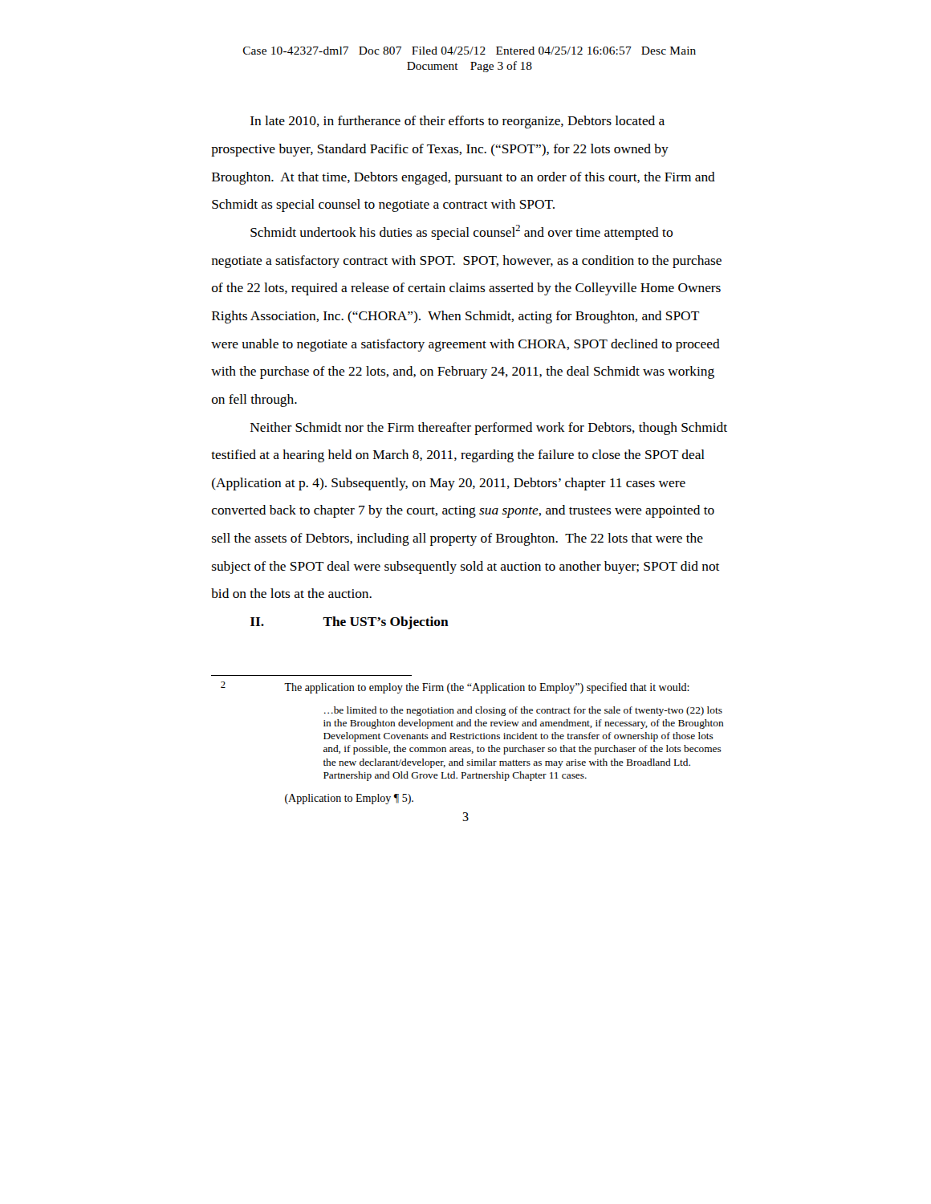Case 10-42327-dml7 Doc 807 Filed 04/25/12 Entered 04/25/12 16:06:57 Desc Main
Document Page 3 of 18
In late 2010, in furtherance of their efforts to reorganize, Debtors located a prospective buyer, Standard Pacific of Texas, Inc. (“SPOT”), for 22 lots owned by Broughton. At that time, Debtors engaged, pursuant to an order of this court, the Firm and Schmidt as special counsel to negotiate a contract with SPOT.
Schmidt undertook his duties as special counsel2 and over time attempted to negotiate a satisfactory contract with SPOT. SPOT, however, as a condition to the purchase of the 22 lots, required a release of certain claims asserted by the Colleyville Home Owners Rights Association, Inc. (“CHORA”). When Schmidt, acting for Broughton, and SPOT were unable to negotiate a satisfactory agreement with CHORA, SPOT declined to proceed with the purchase of the 22 lots, and, on February 24, 2011, the deal Schmidt was working on fell through.
Neither Schmidt nor the Firm thereafter performed work for Debtors, though Schmidt testified at a hearing held on March 8, 2011, regarding the failure to close the SPOT deal (Application at p. 4). Subsequently, on May 20, 2011, Debtors’ chapter 11 cases were converted back to chapter 7 by the court, acting sua sponte, and trustees were appointed to sell the assets of Debtors, including all property of Broughton. The 22 lots that were the subject of the SPOT deal were subsequently sold at auction to another buyer; SPOT did not bid on the lots at the auction.
II. The UST’s Objection
2
The application to employ the Firm (the “Application to Employ”) specified that it would:
…be limited to the negotiation and closing of the contract for the sale of twenty-two (22) lots in the Broughton development and the review and amendment, if necessary, of the Broughton Development Covenants and Restrictions incident to the transfer of ownership of those lots and, if possible, the common areas, to the purchaser so that the purchaser of the lots becomes the new declarant/developer, and similar matters as may arise with the Broadland Ltd. Partnership and Old Grove Ltd. Partnership Chapter 11 cases.
(Application to Employ ¶ 5).
3